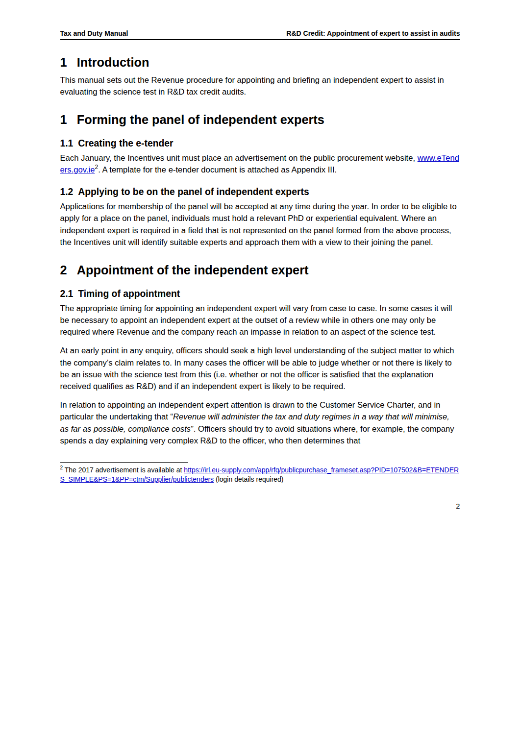Tax and Duty Manual
R&D Credit: Appointment of expert to assist in audits
1 Introduction
This manual sets out the Revenue procedure for appointing and briefing an independent expert to assist in evaluating the science test in R&D tax credit audits.
1 Forming the panel of independent experts
1.1 Creating the e-tender
Each January, the Incentives unit must place an advertisement on the public procurement website, www.eTenders.gov.ie2. A template for the e-tender document is attached as Appendix III.
1.2 Applying to be on the panel of independent experts
Applications for membership of the panel will be accepted at any time during the year. In order to be eligible to apply for a place on the panel, individuals must hold a relevant PhD or experiential equivalent. Where an independent expert is required in a field that is not represented on the panel formed from the above process, the Incentives unit will identify suitable experts and approach them with a view to their joining the panel.
2 Appointment of the independent expert
2.1 Timing of appointment
The appropriate timing for appointing an independent expert will vary from case to case. In some cases it will be necessary to appoint an independent expert at the outset of a review while in others one may only be required where Revenue and the company reach an impasse in relation to an aspect of the science test.
At an early point in any enquiry, officers should seek a high level understanding of the subject matter to which the company’s claim relates to. In many cases the officer will be able to judge whether or not there is likely to be an issue with the science test from this (i.e. whether or not the officer is satisfied that the explanation received qualifies as R&D) and if an independent expert is likely to be required.
In relation to appointing an independent expert attention is drawn to the Customer Service Charter, and in particular the undertaking that “Revenue will administer the tax and duty regimes in a way that will minimise, as far as possible, compliance costs”. Officers should try to avoid situations where, for example, the company spends a day explaining very complex R&D to the officer, who then determines that
2 The 2017 advertisement is available at https://irl.eu-supply.com/app/rfq/publicpurchase_frameset.asp?PID=107502&B=ETENDERS_SIMPLE&PS=1&PP=ctm/Supplier/publictenders (login details required)
2